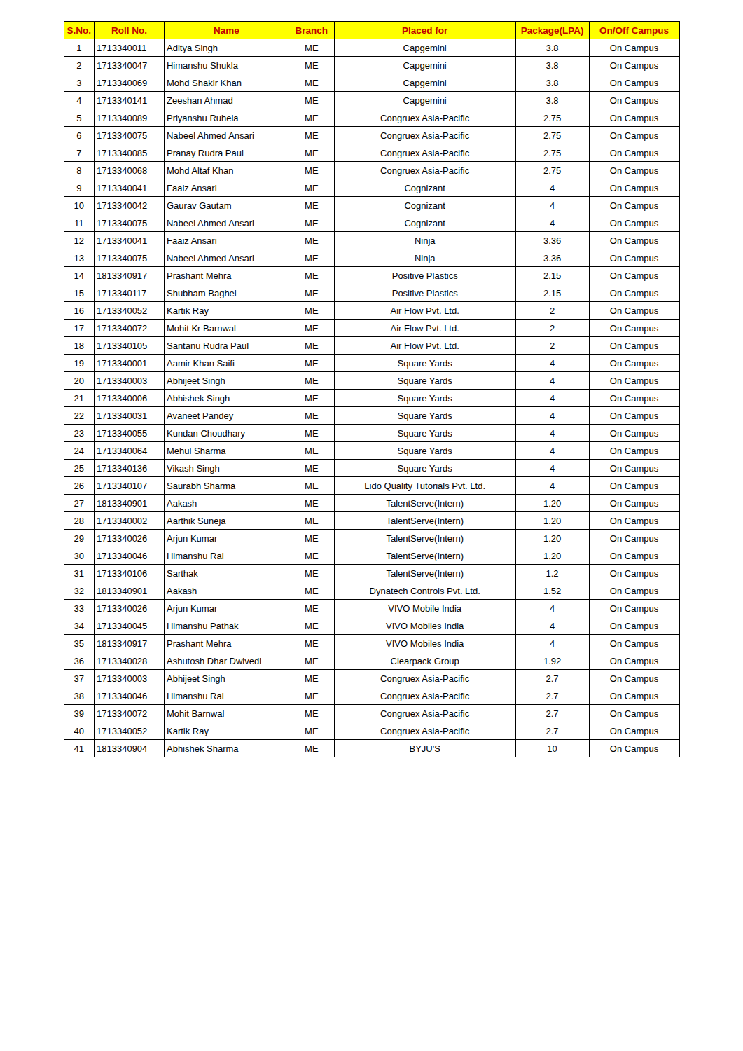| S.No. | Roll No. | Name | Branch | Placed for | Package(LPA) | On/Off Campus |
| --- | --- | --- | --- | --- | --- | --- |
| 1 | 1713340011 | Aditya Singh | ME | Capgemini | 3.8 | On Campus |
| 2 | 1713340047 | Himanshu Shukla | ME | Capgemini | 3.8 | On Campus |
| 3 | 1713340069 | Mohd Shakir Khan | ME | Capgemini | 3.8 | On Campus |
| 4 | 1713340141 | Zeeshan Ahmad | ME | Capgemini | 3.8 | On Campus |
| 5 | 1713340089 | Priyanshu Ruhela | ME | Congruex Asia-Pacific | 2.75 | On Campus |
| 6 | 1713340075 | Nabeel Ahmed Ansari | ME | Congruex Asia-Pacific | 2.75 | On Campus |
| 7 | 1713340085 | Pranay Rudra Paul | ME | Congruex Asia-Pacific | 2.75 | On Campus |
| 8 | 1713340068 | Mohd Altaf Khan | ME | Congruex Asia-Pacific | 2.75 | On Campus |
| 9 | 1713340041 | Faaiz Ansari | ME | Cognizant | 4 | On Campus |
| 10 | 1713340042 | Gaurav Gautam | ME | Cognizant | 4 | On Campus |
| 11 | 1713340075 | Nabeel Ahmed Ansari | ME | Cognizant | 4 | On Campus |
| 12 | 1713340041 | Faaiz Ansari | ME | Ninja | 3.36 | On Campus |
| 13 | 1713340075 | Nabeel Ahmed Ansari | ME | Ninja | 3.36 | On Campus |
| 14 | 1813340917 | Prashant Mehra | ME | Positive Plastics | 2.15 | On Campus |
| 15 | 1713340117 | Shubham Baghel | ME | Positive Plastics | 2.15 | On Campus |
| 16 | 1713340052 | Kartik Ray | ME | Air Flow Pvt. Ltd. | 2 | On Campus |
| 17 | 1713340072 | Mohit Kr Barnwal | ME | Air Flow Pvt. Ltd. | 2 | On Campus |
| 18 | 1713340105 | Santanu Rudra Paul | ME | Air Flow Pvt. Ltd. | 2 | On Campus |
| 19 | 1713340001 | Aamir Khan Saifi | ME | Square Yards | 4 | On Campus |
| 20 | 1713340003 | Abhijeet Singh | ME | Square Yards | 4 | On Campus |
| 21 | 1713340006 | Abhishek Singh | ME | Square Yards | 4 | On Campus |
| 22 | 1713340031 | Avaneet Pandey | ME | Square Yards | 4 | On Campus |
| 23 | 1713340055 | Kundan Choudhary | ME | Square Yards | 4 | On Campus |
| 24 | 1713340064 | Mehul Sharma | ME | Square Yards | 4 | On Campus |
| 25 | 1713340136 | Vikash Singh | ME | Square Yards | 4 | On Campus |
| 26 | 1713340107 | Saurabh Sharma | ME | Lido Quality Tutorials Pvt. Ltd. | 4 | On Campus |
| 27 | 1813340901 | Aakash | ME | TalentServe(Intern) | 1.20 | On Campus |
| 28 | 1713340002 | Aarthik Suneja | ME | TalentServe(Intern) | 1.20 | On Campus |
| 29 | 1713340026 | Arjun Kumar | ME | TalentServe(Intern) | 1.20 | On Campus |
| 30 | 1713340046 | Himanshu Rai | ME | TalentServe(Intern) | 1.20 | On Campus |
| 31 | 1713340106 | Sarthak | ME | TalentServe(Intern) | 1.2 | On Campus |
| 32 | 1813340901 | Aakash | ME | Dynatech Controls Pvt. Ltd. | 1.52 | On Campus |
| 33 | 1713340026 | Arjun Kumar | ME | VIVO Mobile India | 4 | On Campus |
| 34 | 1713340045 | Himanshu Pathak | ME | VIVO Mobiles India | 4 | On Campus |
| 35 | 1813340917 | Prashant Mehra | ME | VIVO Mobiles India | 4 | On Campus |
| 36 | 1713340028 | Ashutosh Dhar Dwivedi | ME | Clearpack Group | 1.92 | On Campus |
| 37 | 1713340003 | Abhijeet Singh | ME | Congruex Asia-Pacific | 2.7 | On Campus |
| 38 | 1713340046 | Himanshu Rai | ME | Congruex Asia-Pacific | 2.7 | On Campus |
| 39 | 1713340072 | Mohit Barnwal | ME | Congruex Asia-Pacific | 2.7 | On Campus |
| 40 | 1713340052 | Kartik Ray | ME | Congruex Asia-Pacific | 2.7 | On Campus |
| 41 | 1813340904 | Abhishek Sharma | ME | BYJU'S | 10 | On Campus |